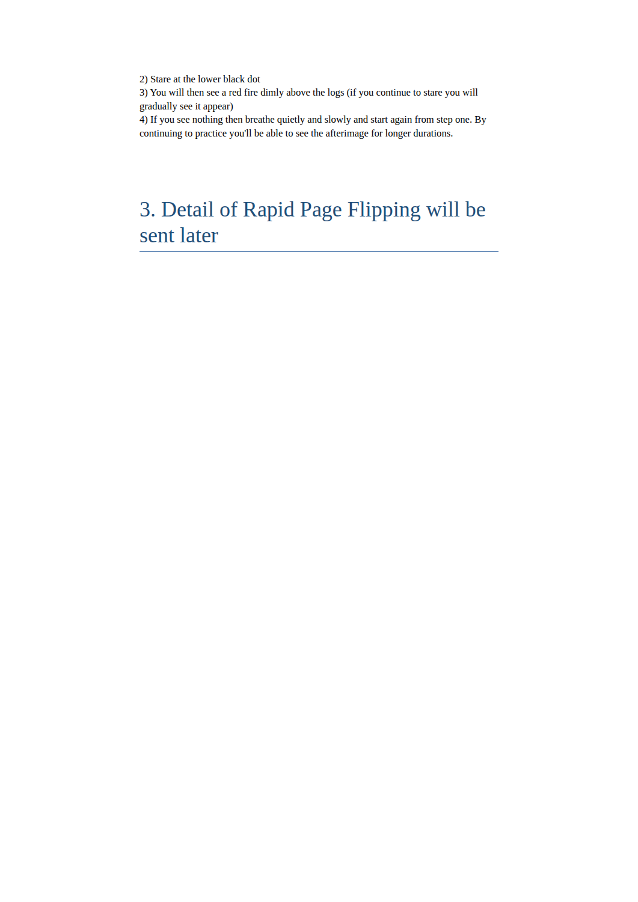2) Stare at the lower black dot
3) You will then see a red fire dimly above the logs (if you continue to stare you will gradually see it appear)
4) If you see nothing then breathe quietly and slowly and start again from step one. By continuing to practice you'll be able to see the afterimage for longer durations.
3. Detail of Rapid Page Flipping will be sent later